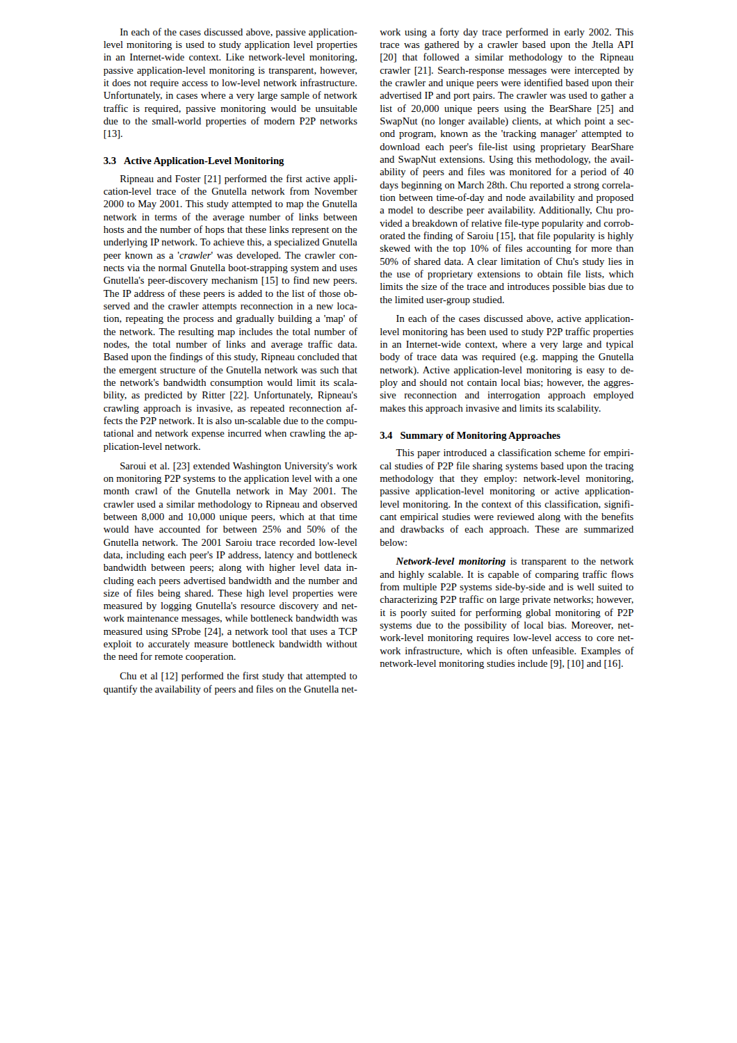In each of the cases discussed above, passive application-level monitoring is used to study application level properties in an Internet-wide context. Like network-level monitoring, passive application-level monitoring is transparent, however, it does not require access to low-level network infrastructure. Unfortunately, in cases where a very large sample of network traffic is required, passive monitoring would be unsuitable due to the small-world properties of modern P2P networks [13].
3.3 Active Application-Level Monitoring
Ripneau and Foster [21] performed the first active application-level trace of the Gnutella network from November 2000 to May 2001. This study attempted to map the Gnutella network in terms of the average number of links between hosts and the number of hops that these links represent on the underlying IP network. To achieve this, a specialized Gnutella peer known as a 'crawler' was developed. The crawler connects via the normal Gnutella boot-strapping system and uses Gnutella's peer-discovery mechanism [15] to find new peers. The IP address of these peers is added to the list of those observed and the crawler attempts reconnection in a new location, repeating the process and gradually building a 'map' of the network. The resulting map includes the total number of nodes, the total number of links and average traffic data. Based upon the findings of this study, Ripneau concluded that the emergent structure of the Gnutella network was such that the network's bandwidth consumption would limit its scalability, as predicted by Ritter [22]. Unfortunately, Ripneau's crawling approach is invasive, as repeated reconnection affects the P2P network. It is also un-scalable due to the computational and network expense incurred when crawling the application-level network.
Saroui et al. [23] extended Washington University's work on monitoring P2P systems to the application level with a one month crawl of the Gnutella network in May 2001. The crawler used a similar methodology to Ripneau and observed between 8,000 and 10,000 unique peers, which at that time would have accounted for between 25% and 50% of the Gnutella network. The 2001 Saroiu trace recorded low-level data, including each peer's IP address, latency and bottleneck bandwidth between peers; along with higher level data including each peers advertised bandwidth and the number and size of files being shared. These high level properties were measured by logging Gnutella's resource discovery and network maintenance messages, while bottleneck bandwidth was measured using SProbe [24], a network tool that uses a TCP exploit to accurately measure bottleneck bandwidth without the need for remote cooperation.
Chu et al [12] performed the first study that attempted to quantify the availability of peers and files on the Gnutella network using a forty day trace performed in early 2002. This trace was gathered by a crawler based upon the Jtella API [20] that followed a similar methodology to the Ripneau crawler [21]. Search-response messages were intercepted by the crawler and unique peers were identified based upon their advertised IP and port pairs. The crawler was used to gather a list of 20,000 unique peers using the BearShare [25] and SwapNut (no longer available) clients, at which point a second program, known as the 'tracking manager' attempted to download each peer's file-list using proprietary BearShare and SwapNut extensions. Using this methodology, the availability of peers and files was monitored for a period of 40 days beginning on March 28th. Chu reported a strong correlation between time-of-day and node availability and proposed a model to describe peer availability. Additionally, Chu provided a breakdown of relative file-type popularity and corroborated the finding of Saroiu [15], that file popularity is highly skewed with the top 10% of files accounting for more than 50% of shared data. A clear limitation of Chu's study lies in the use of proprietary extensions to obtain file lists, which limits the size of the trace and introduces possible bias due to the limited user-group studied.
In each of the cases discussed above, active application-level monitoring has been used to study P2P traffic properties in an Internet-wide context, where a very large and typical body of trace data was required (e.g. mapping the Gnutella network). Active application-level monitoring is easy to deploy and should not contain local bias; however, the aggressive reconnection and interrogation approach employed makes this approach invasive and limits its scalability.
3.4 Summary of Monitoring Approaches
This paper introduced a classification scheme for empirical studies of P2P file sharing systems based upon the tracing methodology that they employ: network-level monitoring, passive application-level monitoring or active application-level monitoring. In the context of this classification, significant empirical studies were reviewed along with the benefits and drawbacks of each approach. These are summarized below:
Network-level monitoring is transparent to the network and highly scalable. It is capable of comparing traffic flows from multiple P2P systems side-by-side and is well suited to characterizing P2P traffic on large private networks; however, it is poorly suited for performing global monitoring of P2P systems due to the possibility of local bias. Moreover, network-level monitoring requires low-level access to core network infrastructure, which is often unfeasible. Examples of network-level monitoring studies include [9], [10] and [16].